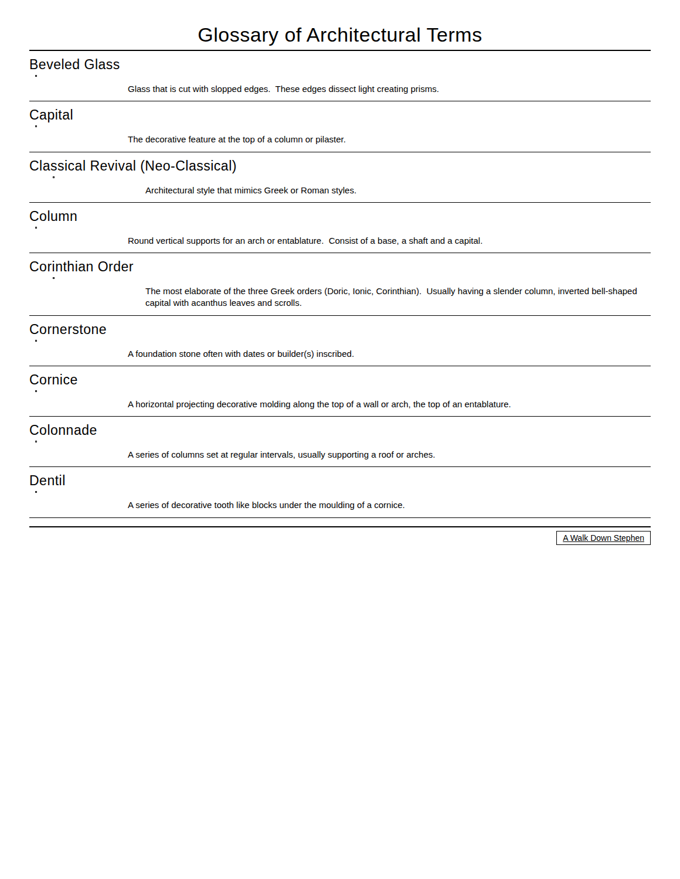Glossary of Architectural Terms
Beveled Glass
Glass that is cut with slopped edges. These edges dissect light creating prisms.
Capital
The decorative feature at the top of a column or pilaster.
Classical Revival (Neo-Classical)
Architectural style that mimics Greek or Roman styles.
Column
Round vertical supports for an arch or entablature. Consist of a base, a shaft and a capital.
Corinthian Order
The most elaborate of the three Greek orders (Doric, Ionic, Corinthian). Usually having a slender column, inverted bell-shaped capital with acanthus leaves and scrolls.
Cornerstone
A foundation stone often with dates or builder(s) inscribed.
Cornice
A horizontal projecting decorative molding along the top of a wall or arch, the top of an entablature.
Colonnade
A series of columns set at regular intervals, usually supporting a roof or arches.
Dentil
A series of decorative tooth like blocks under the moulding of a cornice.
A Walk Down Stephen